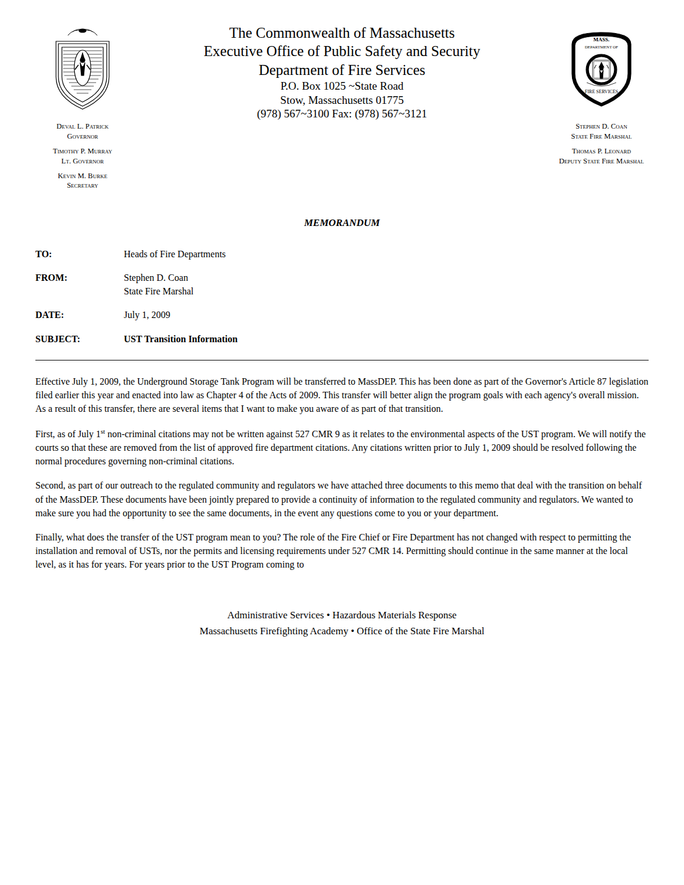Deval L. Patrick
Governor
Timothy P. Murray
Lt. Governor
Kevin M. Burke
Secretary
The Commonwealth of Massachusetts
Executive Office of Public Safety and Security
Department of Fire Services
P.O. Box 1025 ~State Road
Stow, Massachusetts 01775
(978) 567~3100 Fax: (978) 567~3121
Stephen D. Coan
State Fire Marshal
Thomas P. Leonard
Deputy State Fire Marshal
MEMORANDUM
| TO: | Heads of Fire Departments |
| FROM: | Stephen D. Coan State Fire Marshal |
| DATE: | July 1, 2009 |
| SUBJECT: | UST Transition Information |
Effective July 1, 2009, the Underground Storage Tank Program will be transferred to MassDEP. This has been done as part of the Governor's Article 87 legislation filed earlier this year and enacted into law as Chapter 4 of the Acts of 2009. This transfer will better align the program goals with each agency's overall mission. As a result of this transfer, there are several items that I want to make you aware of as part of that transition.
First, as of July 1st non-criminal citations may not be written against 527 CMR 9 as it relates to the environmental aspects of the UST program. We will notify the courts so that these are removed from the list of approved fire department citations. Any citations written prior to July 1, 2009 should be resolved following the normal procedures governing non-criminal citations.
Second, as part of our outreach to the regulated community and regulators we have attached three documents to this memo that deal with the transition on behalf of the MassDEP. These documents have been jointly prepared to provide a continuity of information to the regulated community and regulators. We wanted to make sure you had the opportunity to see the same documents, in the event any questions come to you or your department.
Finally, what does the transfer of the UST program mean to you? The role of the Fire Chief or Fire Department has not changed with respect to permitting the installation and removal of USTs, nor the permits and licensing requirements under 527 CMR 14. Permitting should continue in the same manner at the local level, as it has for years. For years prior to the UST Program coming to
Administrative Services • Hazardous Materials Response
Massachusetts Firefighting Academy • Office of the State Fire Marshal